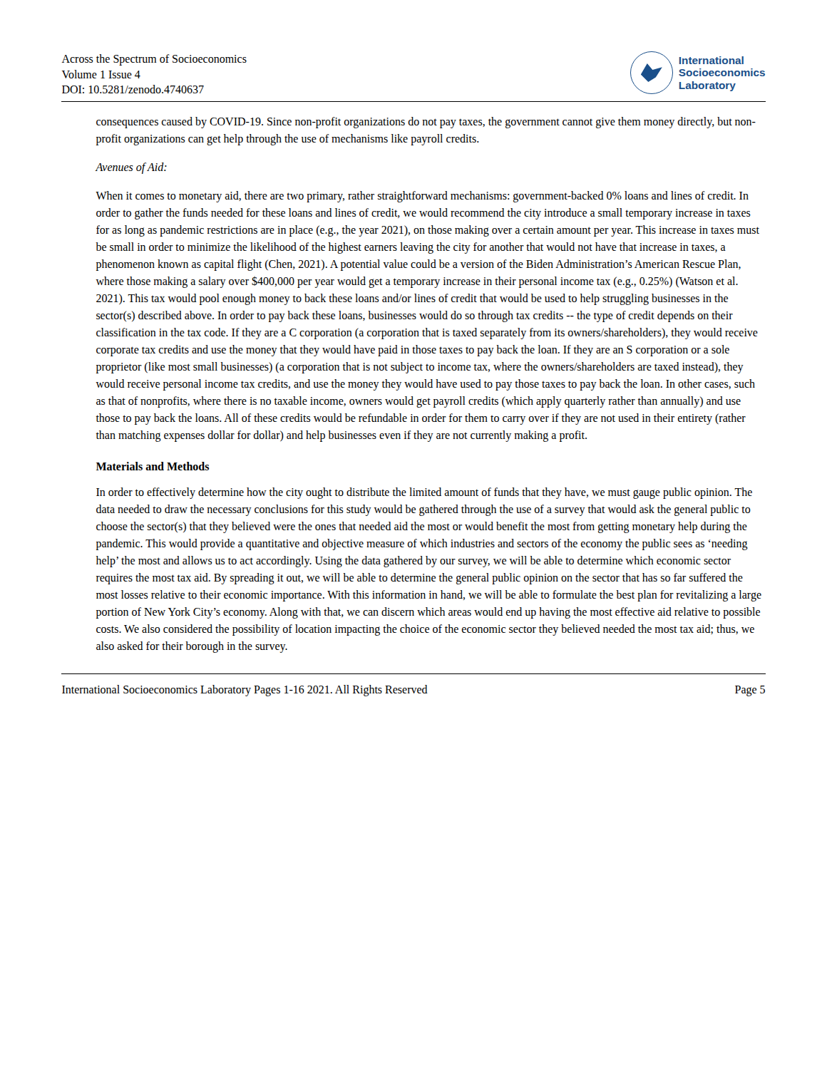Across the Spectrum of Socioeconomics
Volume 1 Issue 4
DOI: 10.5281/zenodo.4740637
International
Socioeconomics
Laboratory
consequences caused by COVID-19. Since non-profit organizations do not pay taxes, the government cannot give them money directly, but non-profit organizations can get help through the use of mechanisms like payroll credits.
Avenues of Aid:
When it comes to monetary aid, there are two primary, rather straightforward mechanisms: government-backed 0% loans and lines of credit. In order to gather the funds needed for these loans and lines of credit, we would recommend the city introduce a small temporary increase in taxes for as long as pandemic restrictions are in place (e.g., the year 2021), on those making over a certain amount per year. This increase in taxes must be small in order to minimize the likelihood of the highest earners leaving the city for another that would not have that increase in taxes, a phenomenon known as capital flight (Chen, 2021). A potential value could be a version of the Biden Administration’s American Rescue Plan, where those making a salary over $400,000 per year would get a temporary increase in their personal income tax (e.g., 0.25%) (Watson et al. 2021). This tax would pool enough money to back these loans and/or lines of credit that would be used to help struggling businesses in the sector(s) described above. In order to pay back these loans, businesses would do so through tax credits -- the type of credit depends on their classification in the tax code. If they are a C corporation (a corporation that is taxed separately from its owners/shareholders), they would receive corporate tax credits and use the money that they would have paid in those taxes to pay back the loan. If they are an S corporation or a sole proprietor (like most small businesses) (a corporation that is not subject to income tax, where the owners/shareholders are taxed instead), they would receive personal income tax credits, and use the money they would have used to pay those taxes to pay back the loan. In other cases, such as that of nonprofits, where there is no taxable income, owners would get payroll credits (which apply quarterly rather than annually) and use those to pay back the loans. All of these credits would be refundable in order for them to carry over if they are not used in their entirety (rather than matching expenses dollar for dollar) and help businesses even if they are not currently making a profit.
Materials and Methods
In order to effectively determine how the city ought to distribute the limited amount of funds that they have, we must gauge public opinion. The data needed to draw the necessary conclusions for this study would be gathered through the use of a survey that would ask the general public to choose the sector(s) that they believed were the ones that needed aid the most or would benefit the most from getting monetary help during the pandemic. This would provide a quantitative and objective measure of which industries and sectors of the economy the public sees as ‘needing help’ the most and allows us to act accordingly. Using the data gathered by our survey, we will be able to determine which economic sector requires the most tax aid. By spreading it out, we will be able to determine the general public opinion on the sector that has so far suffered the most losses relative to their economic importance. With this information in hand, we will be able to formulate the best plan for revitalizing a large portion of New York City’s economy. Along with that, we can discern which areas would end up having the most effective aid relative to possible costs. We also considered the possibility of location impacting the choice of the economic sector they believed needed the most tax aid; thus, we also asked for their borough in the survey.
International Socioeconomics Laboratory Pages 1-16 2021. All Rights Reserved Page 5